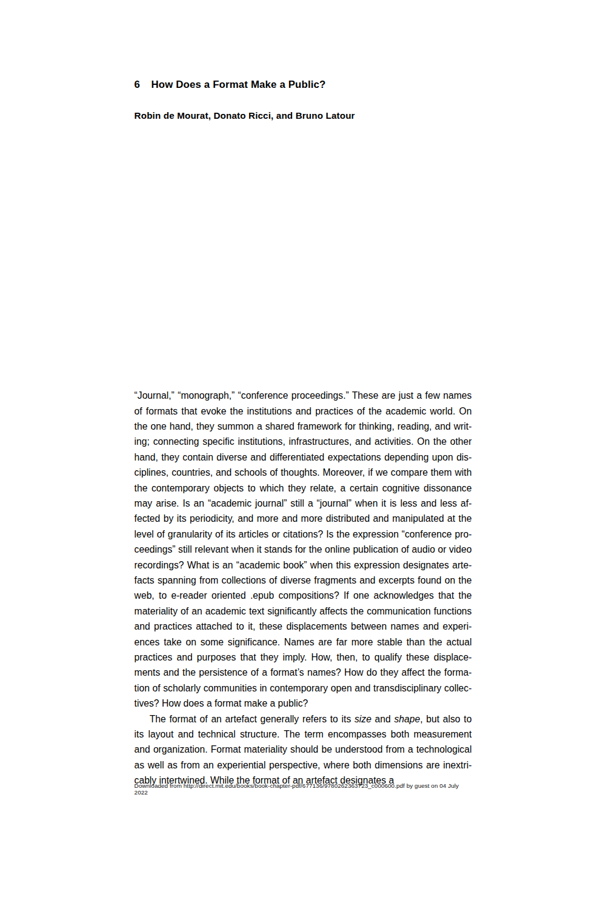6 How Does a Format Make a Public?
Robin de Mourat, Donato Ricci, and Bruno Latour
“Journal,” “monograph,” “conference proceedings.” These are just a few names of formats that evoke the institutions and practices of the academic world. On the one hand, they summon a shared framework for thinking, reading, and writing; connecting specific institutions, infrastructures, and activities. On the other hand, they contain diverse and differentiated expectations depending upon disciplines, countries, and schools of thoughts. Moreover, if we compare them with the contemporary objects to which they relate, a certain cognitive dissonance may arise. Is an “academic journal” still a “journal” when it is less and less affected by its periodicity, and more and more distributed and manipulated at the level of granularity of its articles or citations? Is the expression “conference proceedings” still relevant when it stands for the online publication of audio or video recordings? What is an “academic book” when this expression designates artefacts spanning from collections of diverse fragments and excerpts found on the web, to e-reader oriented .epub compositions? If one acknowledges that the materiality of an academic text significantly affects the communication functions and practices attached to it, these displacements between names and experiences take on some significance. Names are far more stable than the actual practices and purposes that they imply. How, then, to qualify these displacements and the persistence of a format’s names? How do they affect the formation of scholarly communities in contemporary open and transdisciplinary collectives? How does a format make a public?
The format of an artefact generally refers to its size and shape, but also to its layout and technical structure. The term encompasses both measurement and organization. Format materiality should be understood from a technological as well as from an experiential perspective, where both dimensions are inextricably intertwined. While the format of an artefact designates a
Downloaded from http://direct.mit.edu/books/book-chapter-pdf/677136/9780262363723_c000600.pdf by guest on 04 July 2022